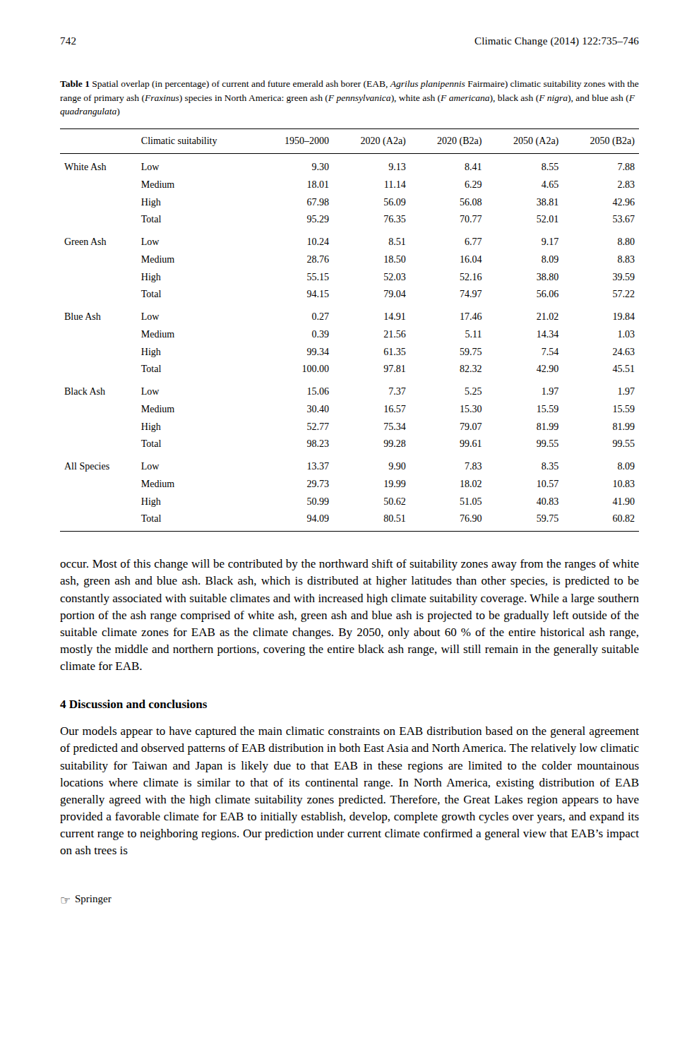742 Climatic Change (2014) 122:735–746
Table 1 Spatial overlap (in percentage) of current and future emerald ash borer (EAB, Agrilus planipennis Fairmaire) climatic suitability zones with the range of primary ash (Fraxinus) species in North America: green ash (F pennsylvanica), white ash (F americana), black ash (F nigra), and blue ash (F quadrangulata)
| | Climatic suitability | 1950–2000 | 2020 (A2a) | 2020 (B2a) | 2050 (A2a) | 2050 (B2a) |
| --- | --- | --- | --- | --- | --- | --- |
| White Ash | Low | 9.30 | 9.13 | 8.41 | 8.55 | 7.88 |
| | Medium | 18.01 | 11.14 | 6.29 | 4.65 | 2.83 |
| | High | 67.98 | 56.09 | 56.08 | 38.81 | 42.96 |
| | Total | 95.29 | 76.35 | 70.77 | 52.01 | 53.67 |
| Green Ash | Low | 10.24 | 8.51 | 6.77 | 9.17 | 8.80 |
| | Medium | 28.76 | 18.50 | 16.04 | 8.09 | 8.83 |
| | High | 55.15 | 52.03 | 52.16 | 38.80 | 39.59 |
| | Total | 94.15 | 79.04 | 74.97 | 56.06 | 57.22 |
| Blue Ash | Low | 0.27 | 14.91 | 17.46 | 21.02 | 19.84 |
| | Medium | 0.39 | 21.56 | 5.11 | 14.34 | 1.03 |
| | High | 99.34 | 61.35 | 59.75 | 7.54 | 24.63 |
| | Total | 100.00 | 97.81 | 82.32 | 42.90 | 45.51 |
| Black Ash | Low | 15.06 | 7.37 | 5.25 | 1.97 | 1.97 |
| | Medium | 30.40 | 16.57 | 15.30 | 15.59 | 15.59 |
| | High | 52.77 | 75.34 | 79.07 | 81.99 | 81.99 |
| | Total | 98.23 | 99.28 | 99.61 | 99.55 | 99.55 |
| All Species | Low | 13.37 | 9.90 | 7.83 | 8.35 | 8.09 |
| | Medium | 29.73 | 19.99 | 18.02 | 10.57 | 10.83 |
| | High | 50.99 | 50.62 | 51.05 | 40.83 | 41.90 |
| | Total | 94.09 | 80.51 | 76.90 | 59.75 | 60.82 |
occur. Most of this change will be contributed by the northward shift of suitability zones away from the ranges of white ash, green ash and blue ash. Black ash, which is distributed at higher latitudes than other species, is predicted to be constantly associated with suitable climates and with increased high climate suitability coverage. While a large southern portion of the ash range comprised of white ash, green ash and blue ash is projected to be gradually left outside of the suitable climate zones for EAB as the climate changes. By 2050, only about 60 % of the entire historical ash range, mostly the middle and northern portions, covering the entire black ash range, will still remain in the generally suitable climate for EAB.
4 Discussion and conclusions
Our models appear to have captured the main climatic constraints on EAB distribution based on the general agreement of predicted and observed patterns of EAB distribution in both East Asia and North America. The relatively low climatic suitability for Taiwan and Japan is likely due to that EAB in these regions are limited to the colder mountainous locations where climate is similar to that of its continental range. In North America, existing distribution of EAB generally agreed with the high climate suitability zones predicted. Therefore, the Great Lakes region appears to have provided a favorable climate for EAB to initially establish, develop, complete growth cycles over years, and expand its current range to neighboring regions. Our prediction under current climate confirmed a general view that EAB’s impact on ash trees is
☞ Springer